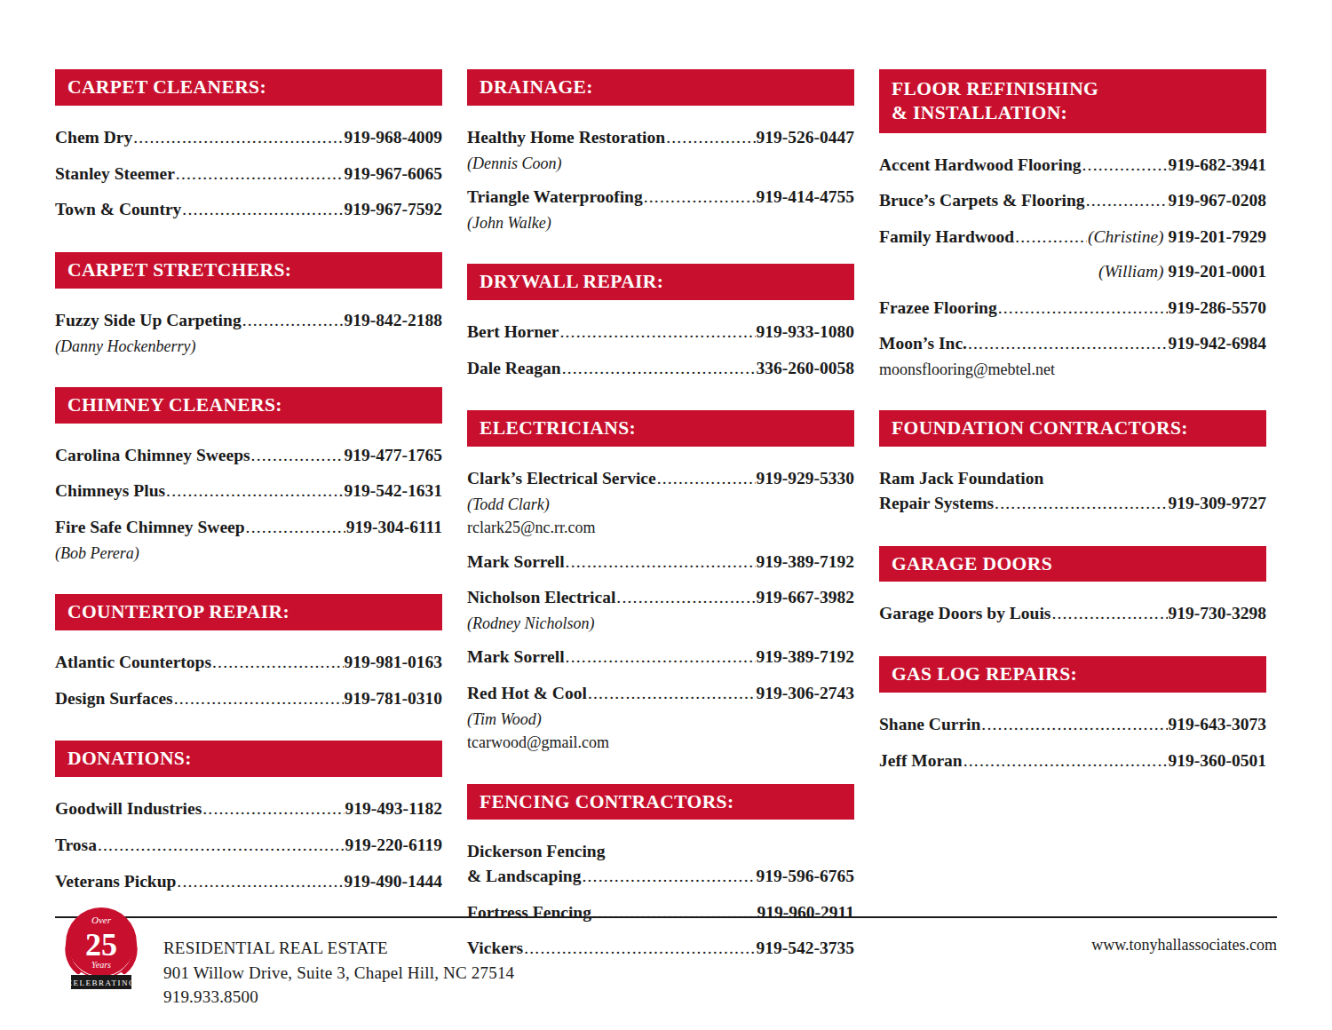Carpet Cleaners:
Chem Dry..................................................................... 919-968-4009
Stanley Steemer..................................................................... 919-967-6065
Town & Country..................................................................... 919-967-7592
Carpet Stretchers:
Fuzzy Side Up Carpeting..................................................................... 919-842-2188
(Danny Hockenberry)
Chimney Cleaners:
Carolina Chimney Sweeps..................................................................... 919-477-1765
Chimneys Plus..................................................................... 919-542-1631
Fire Safe Chimney Sweep..................................................................... 919-304-6111
(Bob Perera)
Countertop Repair:
Atlantic Countertops..................................................................... 919-981-0163
Design Surfaces..................................................................... 919-781-0310
Donations:
Goodwill Industries..................................................................... 919-493-1182
Trosa..................................................................... 919-220-6119
Veterans Pickup..................................................................... 919-490-1444
Drainage:
Healthy Home Restoration..................................................................... 919-526-0447
(Dennis Coon)
Triangle Waterproofing..................................................................... 919-414-4755
(John Walke)
Drywall Repair:
Bert Horner..................................................................... 919-933-1080
Dale Reagan..................................................................... 336-260-0058
Electricians:
Clark’s Electrical Service..................................................................... 919-929-5330
(Todd Clark)
rclark25@nc.rr.com
Mark Sorrell..................................................................... 919-389-7192
Nicholson Electrical..................................................................... 919-667-3982
(Rodney Nicholson)
Mark Sorrell..................................................................... 919-389-7192
Red Hot & Cool..................................................................... 919-306-2743
(Tim Wood)
tcarwood@gmail.com
Fencing Contractors:
Dickerson Fencing
& Landscaping..................................................................... 919-596-6765
Fortress Fencing..................................................................... 919-960-2911
Vickers..................................................................... 919-542-3735
Floor Refinishing
& Installation:
Accent Hardwood Flooring..................................................................... 919-682-3941
Bruce’s Carpets & Flooring..................................................................... 919-967-0208
Family Hardwood.....................................................................(Christine) 919-201-7929
(William) 919-201-0001
Frazee Flooring..................................................................... 919-286-5570
Moon’s Inc...................................................................... 919-942-6984
moonsflooring@mebtel.net
Foundation Contractors:
Ram Jack Foundation
Repair Systems..................................................................... 919-309-9727
Garage Doors
Garage Doors by Louis..................................................................... 919-730-3298
Gas Log Repairs:
Shane Currin..................................................................... 919-643-3073
Jeff Moran..................................................................... 919-360-0501
Over 25 Years CELEBRATING
RESIDENTIAL REAL ESTATE
901 Willow Drive, Suite 3, Chapel Hill, NC 27514
919.933.8500
www.tonyhallassociates.com